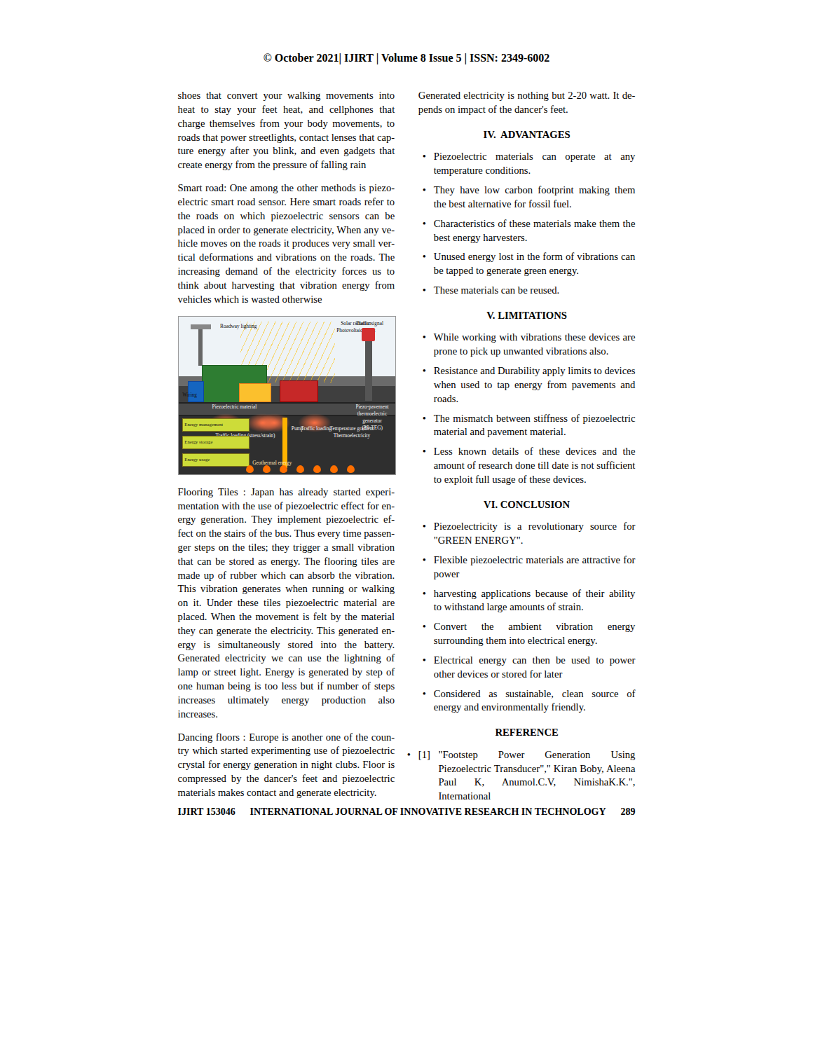© October 2021| IJIRT | Volume 8 Issue 5 | ISSN: 2349-6002
shoes that convert your walking movements into heat to stay your feet heat, and cellphones that charge themselves from your body movements, to roads that power streetlights, contact lenses that capture energy after you blink, and even gadgets that create energy from the pressure of falling rain
Smart road: One among the other methods is piezoelectric smart road sensor. Here smart roads refer to the roads on which piezoelectric sensors can be placed in order to generate electricity, When any vehicle moves on the roads it produces very small vertical deformations and vibrations on the roads. The increasing demand of the electricity forces us to think about harvesting that vibration energy from vehicles which is wasted otherwise
Roadway lighting
Solar radiation
Photovoltaic effect
Traffic signal
Wiring
Piezoelectric material
Traffic loading (stress/strain)
Traffic loading
Piezo-pavement
thermoelectric
generator
(PP-TEG)
Energy management
Energy storage
Energy usage
Pump
Temperature gradient
Thermoelectricity
Geothermal energy
Flooring Tiles : Japan has already started experimentation with the use of piezoelectric effect for energy generation. They implement piezoelectric effect on the stairs of the bus. Thus every time passenger steps on the tiles; they trigger a small vibration that can be stored as energy. The flooring tiles are made up of rubber which can absorb the vibration. This vibration generates when running or walking on it. Under these tiles piezoelectric material are placed. When the movement is felt by the material they can generate the electricity. This generated energy is simultaneously stored into the battery. Generated electricity we can use the lightning of lamp or street light. Energy is generated by step of one human being is too less but if number of steps increases ultimately energy production also increases.
Dancing floors : Europe is another one of the country which started experimenting use of piezoelectric crystal for energy generation in night clubs. Floor is compressed by the dancer's feet and piezoelectric materials makes contact and generate electricity.
Generated electricity is nothing but 2-20 watt. It depends on impact of the dancer's feet.
IV. ADVANTAGES
Piezoelectric materials can operate at any temperature conditions.
They have low carbon footprint making them the best alternative for fossil fuel.
Characteristics of these materials make them the best energy harvesters.
Unused energy lost in the form of vibrations can be tapped to generate green energy.
These materials can be reused.
V. LIMITATIONS
While working with vibrations these devices are prone to pick up unwanted vibrations also.
Resistance and Durability apply limits to devices when used to tap energy from pavements and roads.
The mismatch between stiffness of piezoelectric material and pavement material.
Less known details of these devices and the amount of research done till date is not sufficient to exploit full usage of these devices.
VI. CONCLUSION
Piezoelectricity is a revolutionary source for "GREEN ENERGY".
Flexible piezoelectric materials are attractive for power
harvesting applications because of their ability to withstand large amounts of strain.
Convert the ambient vibration energy surrounding them into electrical energy.
Electrical energy can then be used to power other devices or stored for later
Considered as sustainable, clean source of energy and environmentally friendly.
REFERENCE
[1] "Footstep Power Generation Using Piezoelectric Transducer"," Kiran Boby, Aleena Paul K, Anumol.C.V, NimishaK.K.", International
IJIRT 153046 INTERNATIONAL JOURNAL OF INNOVATIVE RESEARCH IN TECHNOLOGY 289